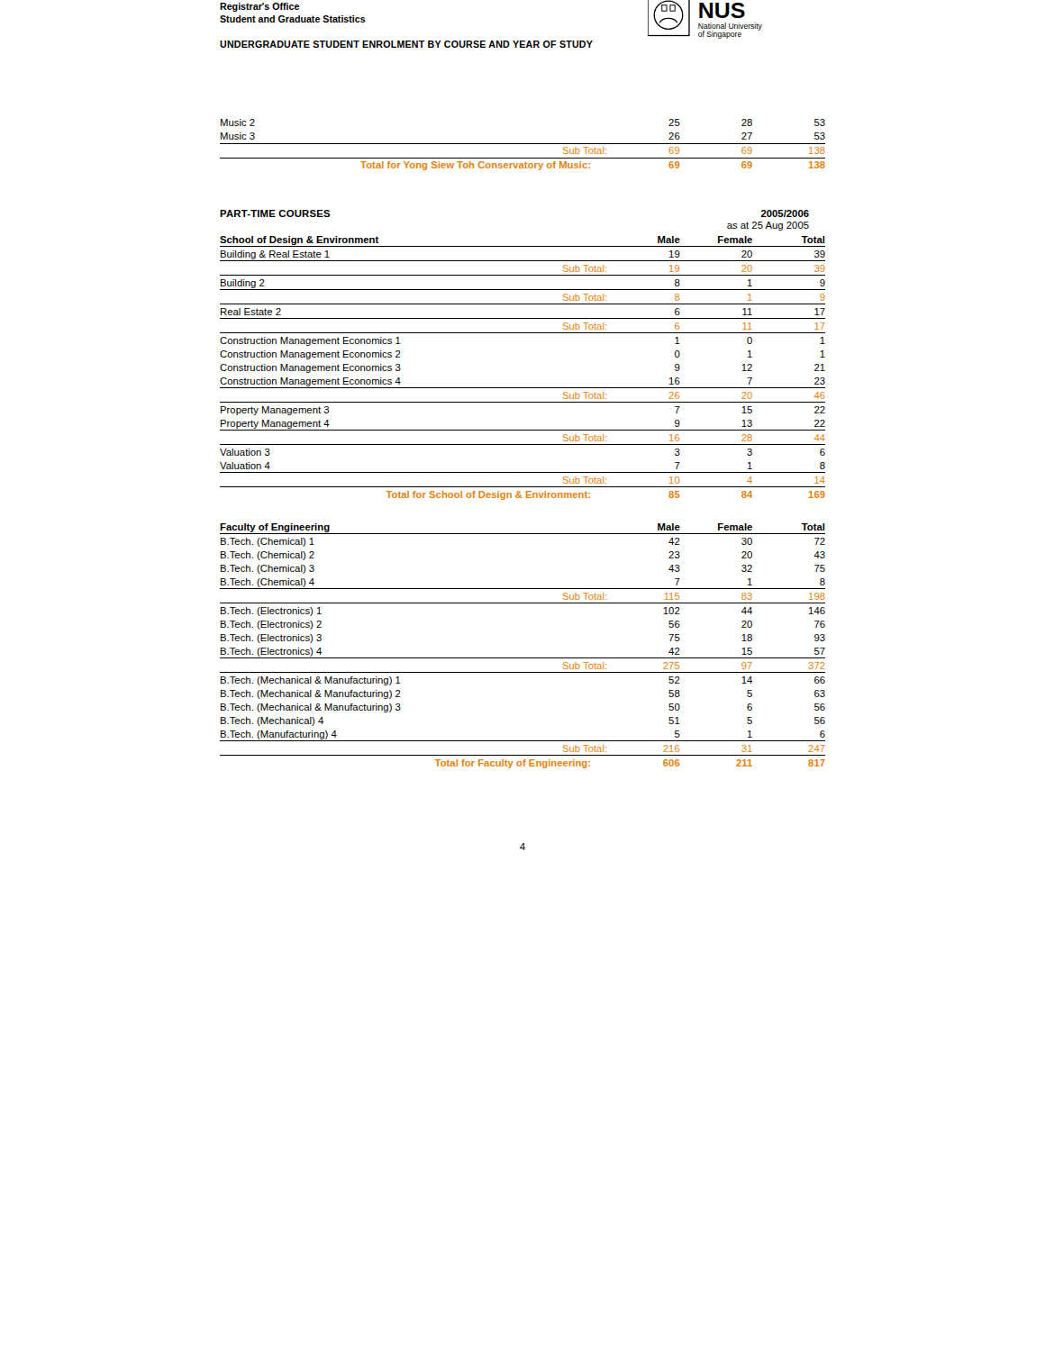Registrar's Office
Student and Graduate Statistics
UNDERGRADUATE STUDENT ENROLMENT BY COURSE AND YEAR OF STUDY
| Music 2 | | 25 | 28 | 53 |
| Music 3 | | 26 | 27 | 53 |
| | Sub Total: | 69 | 69 | 138 |
| Total for Yong Siew Toh Conservatory of Music: | 69 | 69 | 138 |
PART-TIME COURSES
2005/2006
as at 25 Aug 2005
| School of Design & Environment | | Male | Female | Total |
| Building & Real Estate 1 | | 19 | 20 | 39 |
| | Sub Total: | 19 | 20 | 39 |
| Building 2 | | 8 | 1 | 9 |
| | Sub Total: | 8 | 1 | 9 |
| Real Estate 2 | | 6 | 11 | 17 |
| | Sub Total: | 6 | 11 | 17 |
| Construction Management Economics 1 | | 1 | 0 | 1 |
| Construction Management Economics 2 | | 0 | 1 | 1 |
| Construction Management Economics 3 | | 9 | 12 | 21 |
| Construction Management Economics 4 | | 16 | 7 | 23 |
| | Sub Total: | 26 | 20 | 46 |
| Property Management 3 | | 7 | 15 | 22 |
| Property Management 4 | | 9 | 13 | 22 |
| | Sub Total: | 16 | 28 | 44 |
| Valuation 3 | | 3 | 3 | 6 |
| Valuation 4 | | 7 | 1 | 8 |
| | Sub Total: | 10 | 4 | 14 |
| Total for School of Design & Environment: | 85 | 84 | 169 |
| Faculty of Engineering | | Male | Female | Total |
| B.Tech. (Chemical) 1 | | 42 | 30 | 72 |
| B.Tech. (Chemical) 2 | | 23 | 20 | 43 |
| B.Tech. (Chemical) 3 | | 43 | 32 | 75 |
| B.Tech. (Chemical) 4 | | 7 | 1 | 8 |
| | Sub Total: | 115 | 83 | 198 |
| B.Tech. (Electronics) 1 | | 102 | 44 | 146 |
| B.Tech. (Electronics) 2 | | 56 | 20 | 76 |
| B.Tech. (Electronics) 3 | | 75 | 18 | 93 |
| B.Tech. (Electronics) 4 | | 42 | 15 | 57 |
| | Sub Total: | 275 | 97 | 372 |
| B.Tech. (Mechanical & Manufacturing) 1 | | 52 | 14 | 66 |
| B.Tech. (Mechanical & Manufacturing) 2 | | 58 | 5 | 63 |
| B.Tech. (Mechanical & Manufacturing) 3 | | 50 | 6 | 56 |
| B.Tech. (Mechanical) 4 | | 51 | 5 | 56 |
| B.Tech. (Manufacturing) 4 | | 5 | 1 | 6 |
| | Sub Total: | 216 | 31 | 247 |
| Total for Faculty of Engineering: | 606 | 211 | 817 |
4